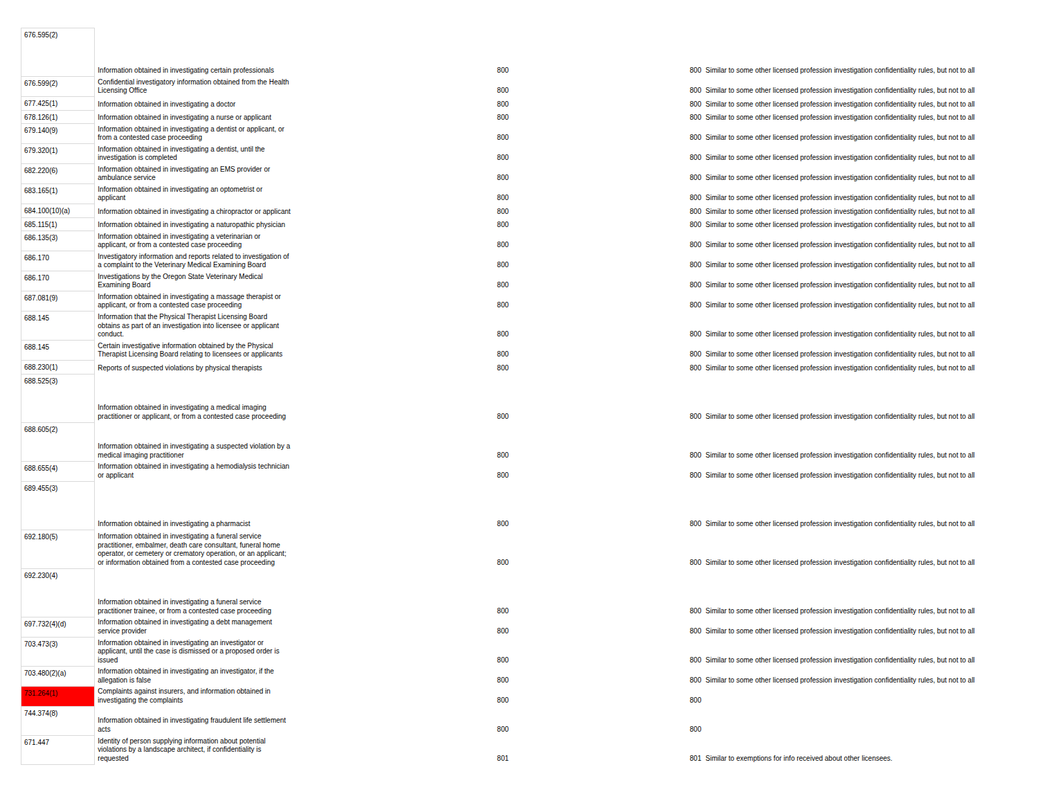| 676.595(2) | Information obtained in investigating certain professionals | 800 | | 800 | Similar to some other licensed profession investigation confidentiality rules, but not to all |
| 676.599(2) | Confidential investigatory information obtained from the Health Licensing Office | 800 | | 800 | Similar to some other licensed profession investigation confidentiality rules, but not to all |
| 677.425(1) | Information obtained in investigating a doctor | 800 | | 800 | Similar to some other licensed profession investigation confidentiality rules, but not to all |
| 678.126(1) | Information obtained in investigating a nurse or applicant | 800 | | 800 | Similar to some other licensed profession investigation confidentiality rules, but not to all |
| 679.140(9) | Information obtained in investigating a dentist or applicant, or from a contested case proceeding | 800 | | 800 | Similar to some other licensed profession investigation confidentiality rules, but not to all |
| 679.320(1) | Information obtained in investigating a dentist, until the investigation is completed | 800 | | 800 | Similar to some other licensed profession investigation confidentiality rules, but not to all |
| 682.220(6) | Information obtained in investigating an EMS provider or ambulance service | 800 | | 800 | Similar to some other licensed profession investigation confidentiality rules, but not to all |
| 683.165(1) | Information obtained in investigating an optometrist or applicant | 800 | | 800 | Similar to some other licensed profession investigation confidentiality rules, but not to all |
| 684.100(10)(a) | Information obtained in investigating a chiropractor or applicant | 800 | | 800 | Similar to some other licensed profession investigation confidentiality rules, but not to all |
| 685.115(1) | Information obtained in investigating a naturopathic physician | 800 | | 800 | Similar to some other licensed profession investigation confidentiality rules, but not to all |
| 686.135(3) | Information obtained in investigating a veterinarian or applicant, or from a contested case proceeding | 800 | | 800 | Similar to some other licensed profession investigation confidentiality rules, but not to all |
| 686.170 | Investigatory information and reports related to investigation of a complaint to the Veterinary Medical Examining Board | 800 | | 800 | Similar to some other licensed profession investigation confidentiality rules, but not to all |
| 686.170 | Investigations by the Oregon State Veterinary Medical Examining Board | 800 | | 800 | Similar to some other licensed profession investigation confidentiality rules, but not to all |
| 687.081(9) | Information obtained in investigating a massage therapist or applicant, or from a contested case proceeding | 800 | | 800 | Similar to some other licensed profession investigation confidentiality rules, but not to all |
| 688.145 | Information that the Physical Therapist Licensing Board obtains as part of an investigation into licensee or applicant conduct. | 800 | | 800 | Similar to some other licensed profession investigation confidentiality rules, but not to all |
| 688.145 | Certain investigative information obtained by the Physical Therapist Licensing Board relating to licensees or applicants | 800 | | 800 | Similar to some other licensed profession investigation confidentiality rules, but not to all |
| 688.230(1) | Reports of suspected violations by physical therapists | 800 | | 800 | Similar to some other licensed profession investigation confidentiality rules, but not to all |
| 688.525(3) | Information obtained in investigating a medical imaging practitioner or applicant, or from a contested case proceeding | 800 | | 800 | Similar to some other licensed profession investigation confidentiality rules, but not to all |
| 688.605(2) | Information obtained in investigating a suspected violation by a medical imaging practitioner | 800 | | 800 | Similar to some other licensed profession investigation confidentiality rules, but not to all |
| 688.655(4) | Information obtained in investigating a hemodialysis technician or applicant | 800 | | 800 | Similar to some other licensed profession investigation confidentiality rules, but not to all |
| 689.455(3) | Information obtained in investigating a pharmacist | 800 | | 800 | Similar to some other licensed profession investigation confidentiality rules, but not to all |
| 692.180(5) | Information obtained in investigating a funeral service practitioner, embalmer, death care consultant, funeral home operator, or cemetery or crematory operation, or an applicant; or information obtained from a contested case proceeding | 800 | | 800 | Similar to some other licensed profession investigation confidentiality rules, but not to all |
| 692.230(4) | Information obtained in investigating a funeral service practitioner trainee, or from a contested case proceeding | 800 | | 800 | Similar to some other licensed profession investigation confidentiality rules, but not to all |
| 697.732(4)(d) | Information obtained in investigating a debt management service provider | 800 | | 800 | Similar to some other licensed profession investigation confidentiality rules, but not to all |
| 703.473(3) | Information obtained in investigating an investigator or applicant, until the case is dismissed or a proposed order is issued | 800 | | 800 | Similar to some other licensed profession investigation confidentiality rules, but not to all |
| 703.480(2)(a) | Information obtained in investigating an investigator, if the allegation is false | 800 | | 800 | Similar to some other licensed profession investigation confidentiality rules, but not to all |
| 731.264(1) | Complaints against insurers, and information obtained in investigating the complaints | 800 | | 800 | |
| 744.374(8) | Information obtained in investigating fraudulent life settlement acts | 800 | | 800 | |
| 671.447 | Identity of person supplying information about potential violations by a landscape architect, if confidentiality is requested | 801 | | 801 | Similar to exemptions for info received about other licensees. |